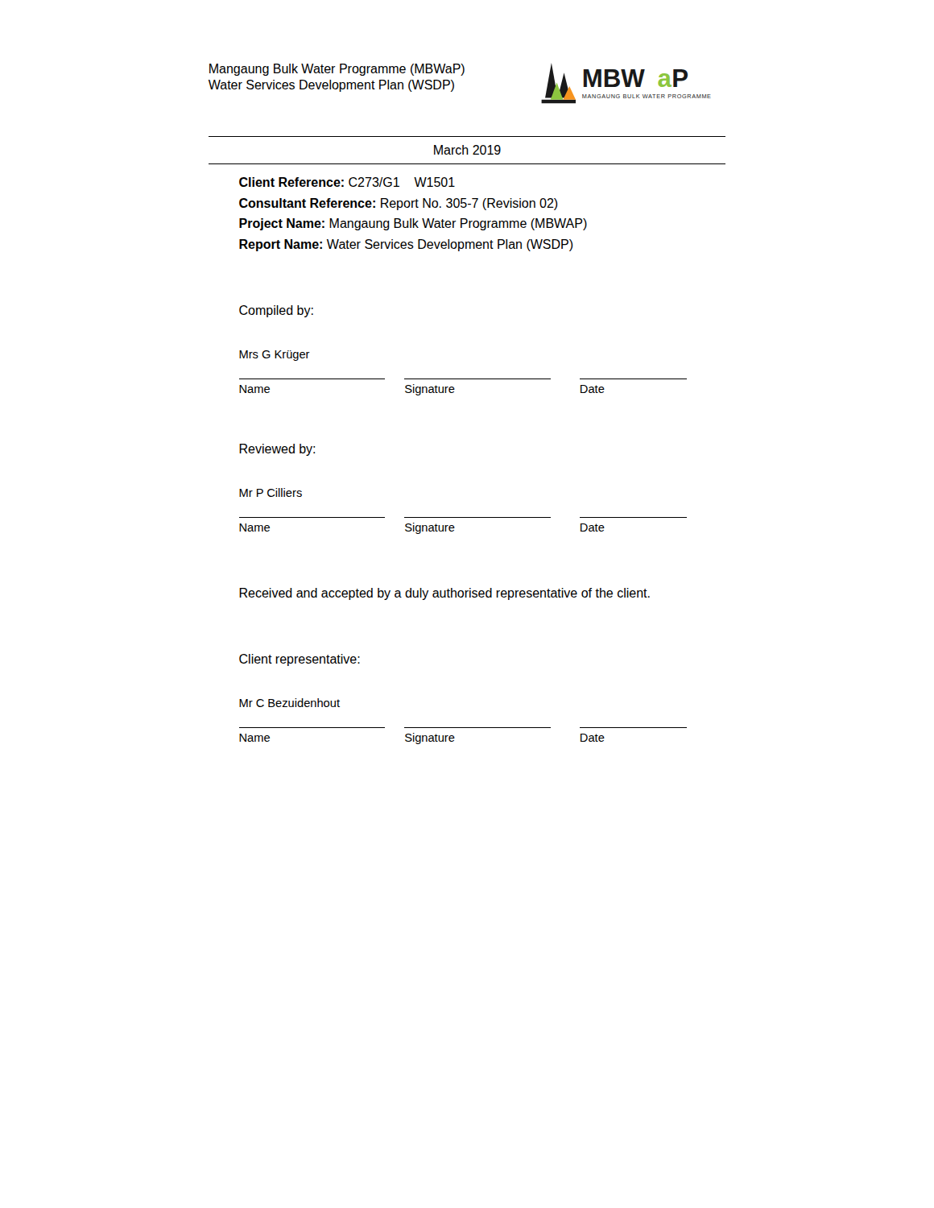Mangaung Bulk Water Programme (MBWaP)
Water Services Development Plan (WSDP)
MBW a P MANGAUNG BULK WATER PROGRAMME
March 2019
Client Reference: C273/G1 W1501
Consultant Reference: Report No. 305-7 (Revision 02)
Project Name: Mangaung Bulk Water Programme (MBWAP)
Report Name: Water Services Development Plan (WSDP)
Compiled by:
| Mrs G Krüger | | | | | |
| Name | | Signature | | Date | |
Reviewed by:
| Mr P Cilliers | | | | | |
| Name | | Signature | | Date | |
Received and accepted by a duly authorised representative of the client.
Client representative:
| Mr C Bezuidenhout | | | | | |
| Name | | Signature | | Date | |